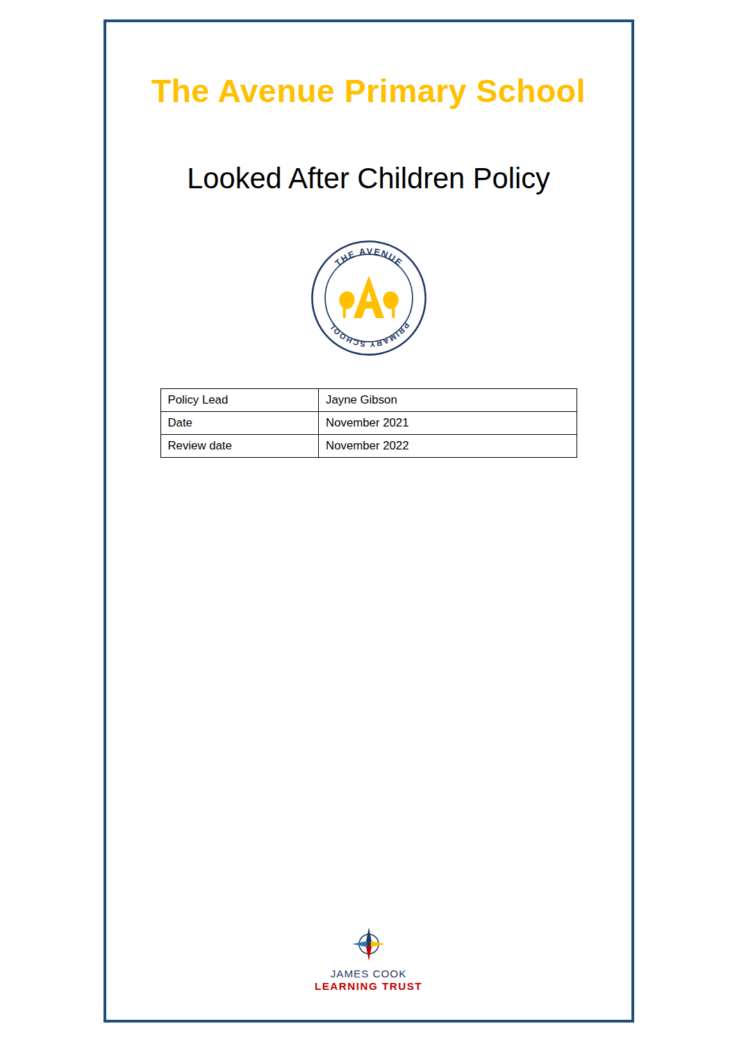The Avenue Primary School
Looked After Children Policy
THE AVENUE PRIMARY SCHOOL
| Policy Lead | Jayne Gibson |
| Date | November 2021 |
| Review date | November 2022 |
JAMES COOK
LEARNING TRUST